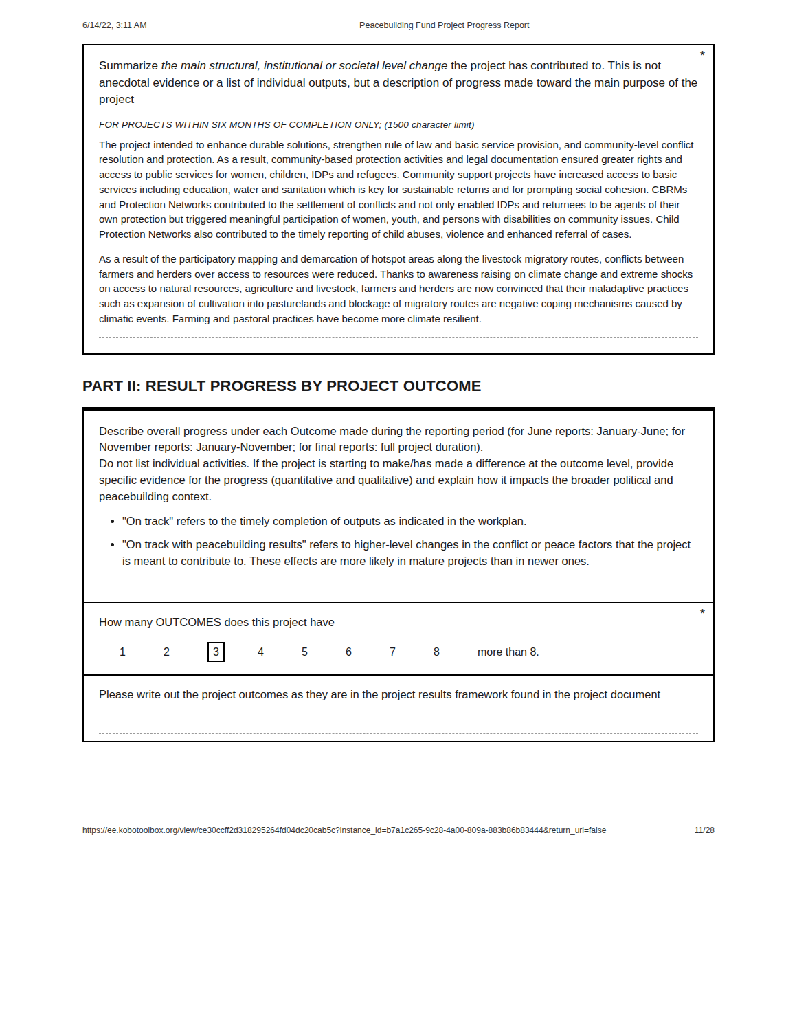6/14/22, 3:11 AM
Peacebuilding Fund Project Progress Report
*
Summarize the main structural, institutional or societal level change the project has contributed to. This is not anecdotal evidence or a list of individual outputs, but a description of progress made toward the main purpose of the project
FOR PROJECTS WITHIN SIX MONTHS OF COMPLETION ONLY; (1500 character limit)
The project intended to enhance durable solutions, strengthen rule of law and basic service provision, and community-level conflict resolution and protection. As a result, community-based protection activities and legal documentation ensured greater rights and access to public services for women, children, IDPs and refugees. Community support projects have increased access to basic services including education, water and sanitation which is key for sustainable returns and for prompting social cohesion. CBRMs and Protection Networks contributed to the settlement of conflicts and not only enabled IDPs and returnees to be agents of their own protection but triggered meaningful participation of women, youth, and persons with disabilities on community issues. Child Protection Networks also contributed to the timely reporting of child abuses, violence and enhanced referral of cases.
As a result of the participatory mapping and demarcation of hotspot areas along the livestock migratory routes, conflicts between farmers and herders over access to resources were reduced. Thanks to awareness raising on climate change and extreme shocks on access to natural resources, agriculture and livestock, farmers and herders are now convinced that their maladaptive practices such as expansion of cultivation into pasturelands and blockage of migratory routes are negative coping mechanisms caused by climatic events. Farming and pastoral practices have become more climate resilient.
PART II: RESULT PROGRESS BY PROJECT OUTCOME
Describe overall progress under each Outcome made during the reporting period (for June reports: January-June; for November reports: January-November; for final reports: full project duration).
Do not list individual activities. If the project is starting to make/has made a difference at the outcome level, provide specific evidence for the progress (quantitative and qualitative) and explain how it impacts the broader political and peacebuilding context.
"On track" refers to the timely completion of outputs as indicated in the workplan.
"On track with peacebuilding results" refers to higher-level changes in the conflict or peace factors that the project is meant to contribute to. These effects are more likely in mature projects than in newer ones.
*
How many OUTCOMES does this project have
1 2 3 4 5 6 7 8 more than 8.
Please write out the project outcomes as they are in the project results framework found in the project document
https://ee.kobotoolbox.org/view/ce30ccff2d318295264fd04dc20cab5c?instance_id=b7a1c265-9c28-4a00-809a-883b86b83444&return_url=false
11/28